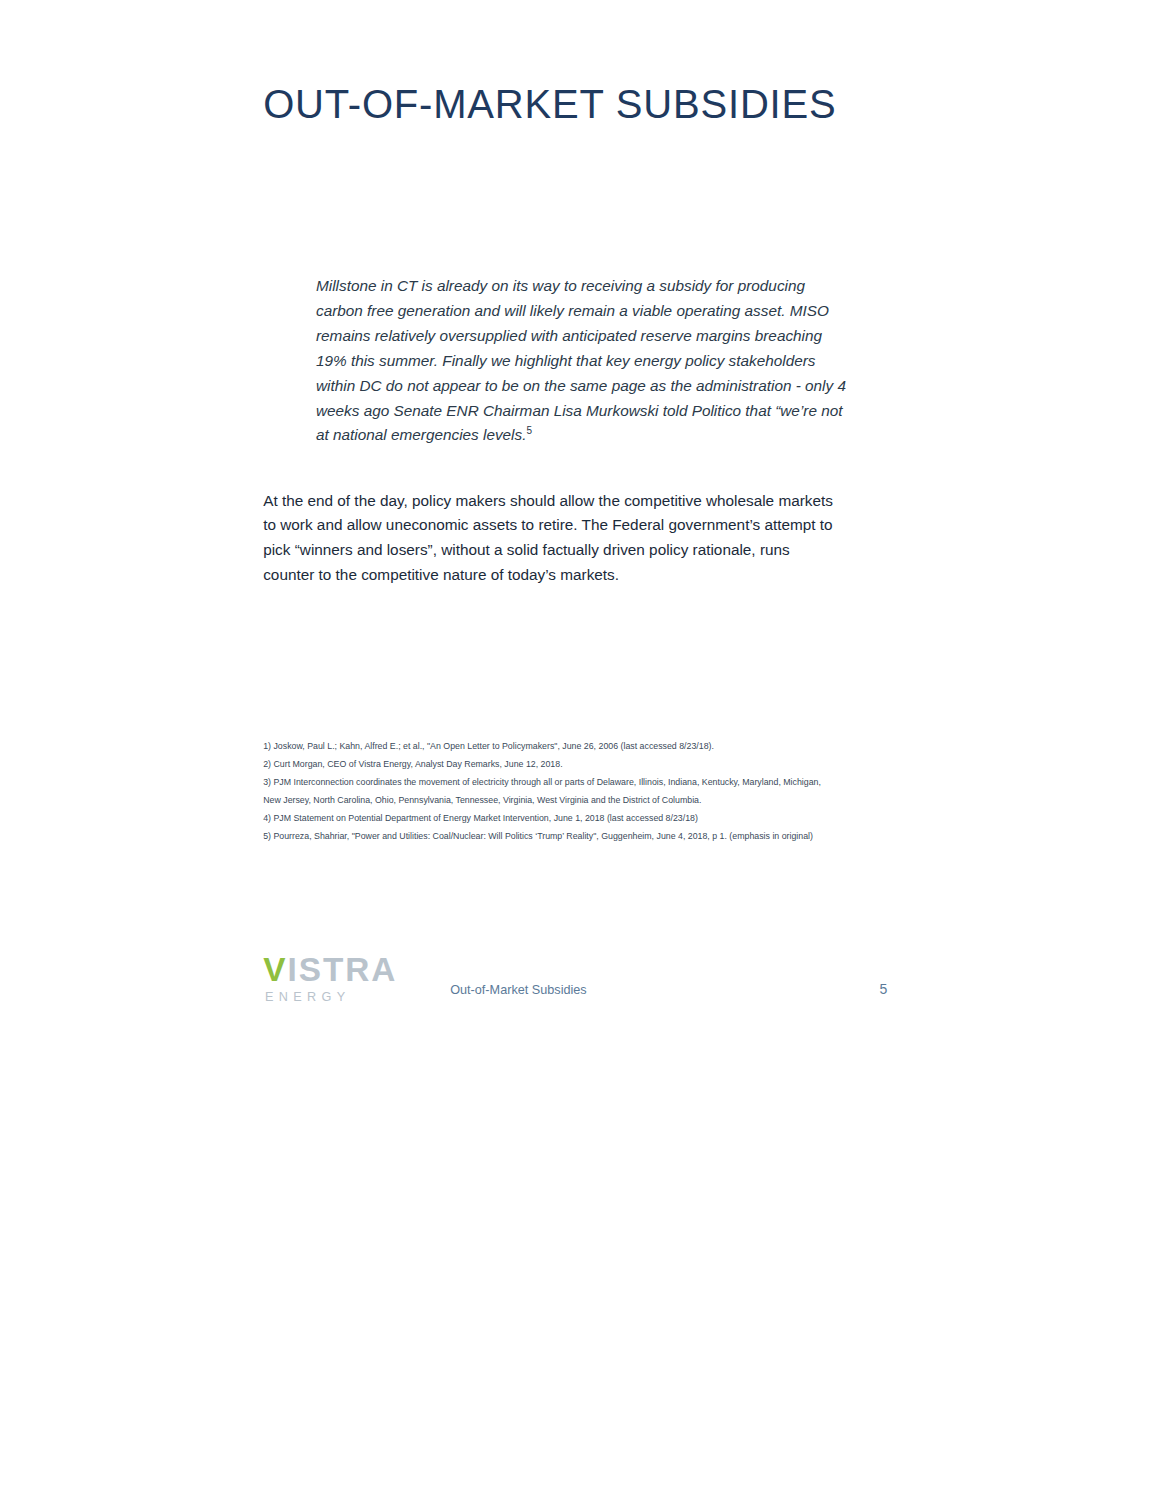OUT-OF-MARKET SUBSIDIES
Millstone in CT is already on its way to receiving a subsidy for producing carbon free generation and will likely remain a viable operating asset. MISO remains relatively oversupplied with anticipated reserve margins breaching 19% this summer. Finally we highlight that key energy policy stakeholders within DC do not appear to be on the same page as the administration - only 4 weeks ago Senate ENR Chairman Lisa Murkowski told Politico that “we’re not at national emergencies levels.5
At the end of the day, policy makers should allow the competitive wholesale markets to work and allow uneconomic assets to retire. The Federal government’s attempt to pick “winners and losers”, without a solid factually driven policy rationale, runs counter to the competitive nature of today’s markets.
1) Joskow, Paul L.; Kahn, Alfred E.; et al., "An Open Letter to Policymakers", June 26, 2006 (last accessed 8/23/18).
2) Curt Morgan, CEO of Vistra Energy, Analyst Day Remarks, June 12, 2018.
3) PJM Interconnection coordinates the movement of electricity through all or parts of Delaware, Illinois, Indiana, Kentucky, Maryland, Michigan,
New Jersey, North Carolina, Ohio, Pennsylvania, Tennessee, Virginia, West Virginia and the District of Columbia.
4) PJM Statement on Potential Department of Energy Market Intervention, June 1, 2018 (last accessed 8/23/18)
5) Pourreza, Shahriar, "Power and Utilities: Coal/Nuclear: Will Politics ‘Trump’ Reality", Guggenheim, June 4, 2018, p 1. (emphasis in original)
VISTRA
ENERGY
Out-of-Market Subsidies
5